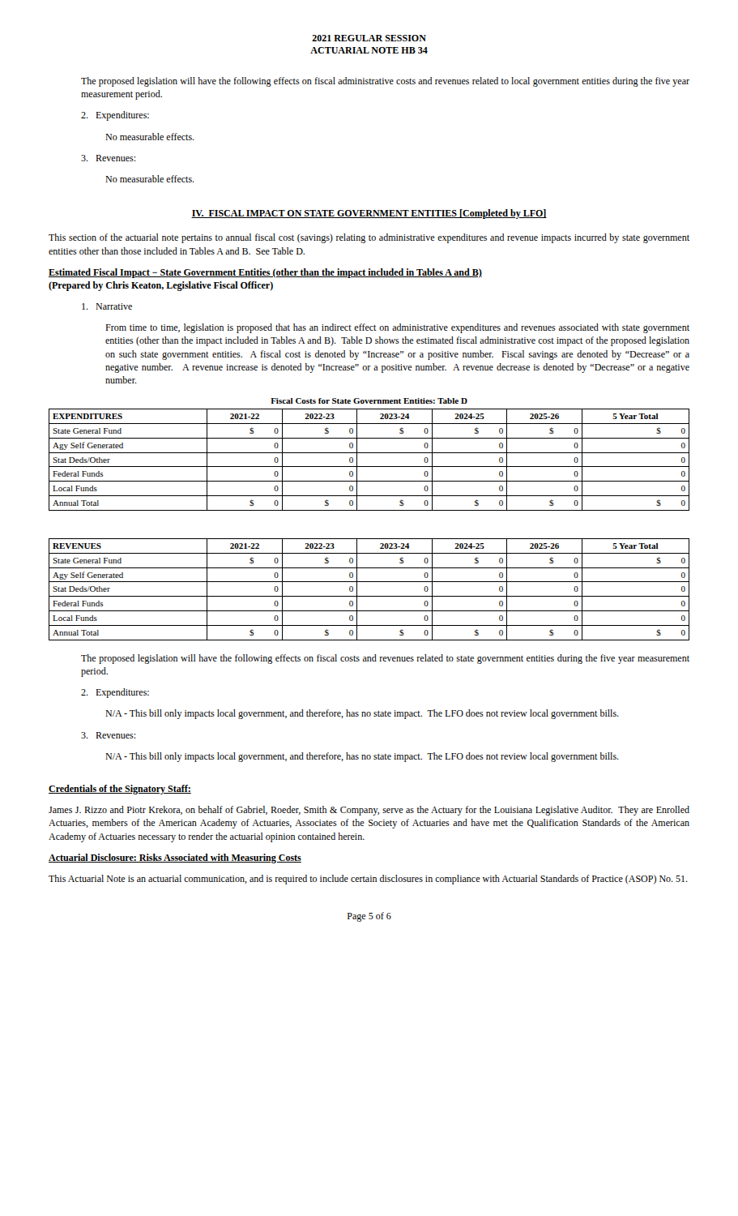2021 REGULAR SESSION
ACTUARIAL NOTE HB 34
The proposed legislation will have the following effects on fiscal administrative costs and revenues related to local government entities during the five year measurement period.
2. Expenditures:
No measurable effects.
3. Revenues:
No measurable effects.
IV. FISCAL IMPACT ON STATE GOVERNMENT ENTITIES [Completed by LFO]
This section of the actuarial note pertains to annual fiscal cost (savings) relating to administrative expenditures and revenue impacts incurred by state government entities other than those included in Tables A and B. See Table D.
Estimated Fiscal Impact − State Government Entities (other than the impact included in Tables A and B)
(Prepared by Chris Keaton, Legislative Fiscal Officer)
1. Narrative
From time to time, legislation is proposed that has an indirect effect on administrative expenditures and revenues associated with state government entities (other than the impact included in Tables A and B). Table D shows the estimated fiscal administrative cost impact of the proposed legislation on such state government entities. A fiscal cost is denoted by “Increase” or a positive number. Fiscal savings are denoted by “Decrease” or a negative number. A revenue increase is denoted by “Increase” or a positive number. A revenue decrease is denoted by “Decrease” or a negative number.
Fiscal Costs for State Government Entities: Table D
| EXPENDITURES | 2021-22 | 2022-23 | 2023-24 | 2024-25 | 2025-26 | 5 Year Total |
| --- | --- | --- | --- | --- | --- | --- |
| State General Fund | $ 0 | $ 0 | $ 0 | $ 0 | $ 0 | $ 0 |
| Agy Self Generated | 0 | 0 | 0 | 0 | 0 | 0 |
| Stat Deds/Other | 0 | 0 | 0 | 0 | 0 | 0 |
| Federal Funds | 0 | 0 | 0 | 0 | 0 | 0 |
| Local Funds | 0 | 0 | 0 | 0 | 0 | 0 |
| Annual Total | $ 0 | $ 0 | $ 0 | $ 0 | $ 0 | $ 0 |
| REVENUES | 2021-22 | 2022-23 | 2023-24 | 2024-25 | 2025-26 | 5 Year Total |
| --- | --- | --- | --- | --- | --- | --- |
| State General Fund | $ 0 | $ 0 | $ 0 | $ 0 | $ 0 | $ 0 |
| Agy Self Generated | 0 | 0 | 0 | 0 | 0 | 0 |
| Stat Deds/Other | 0 | 0 | 0 | 0 | 0 | 0 |
| Federal Funds | 0 | 0 | 0 | 0 | 0 | 0 |
| Local Funds | 0 | 0 | 0 | 0 | 0 | 0 |
| Annual Total | $ 0 | $ 0 | $ 0 | $ 0 | $ 0 | $ 0 |
The proposed legislation will have the following effects on fiscal costs and revenues related to state government entities during the five year measurement period.
2. Expenditures:
N/A - This bill only impacts local government, and therefore, has no state impact. The LFO does not review local government bills.
3. Revenues:
N/A - This bill only impacts local government, and therefore, has no state impact. The LFO does not review local government bills.
Credentials of the Signatory Staff:
James J. Rizzo and Piotr Krekora, on behalf of Gabriel, Roeder, Smith & Company, serve as the Actuary for the Louisiana Legislative Auditor. They are Enrolled Actuaries, members of the American Academy of Actuaries, Associates of the Society of Actuaries and have met the Qualification Standards of the American Academy of Actuaries necessary to render the actuarial opinion contained herein.
Actuarial Disclosure: Risks Associated with Measuring Costs
This Actuarial Note is an actuarial communication, and is required to include certain disclosures in compliance with Actuarial Standards of Practice (ASOP) No. 51.
Page 5 of 6